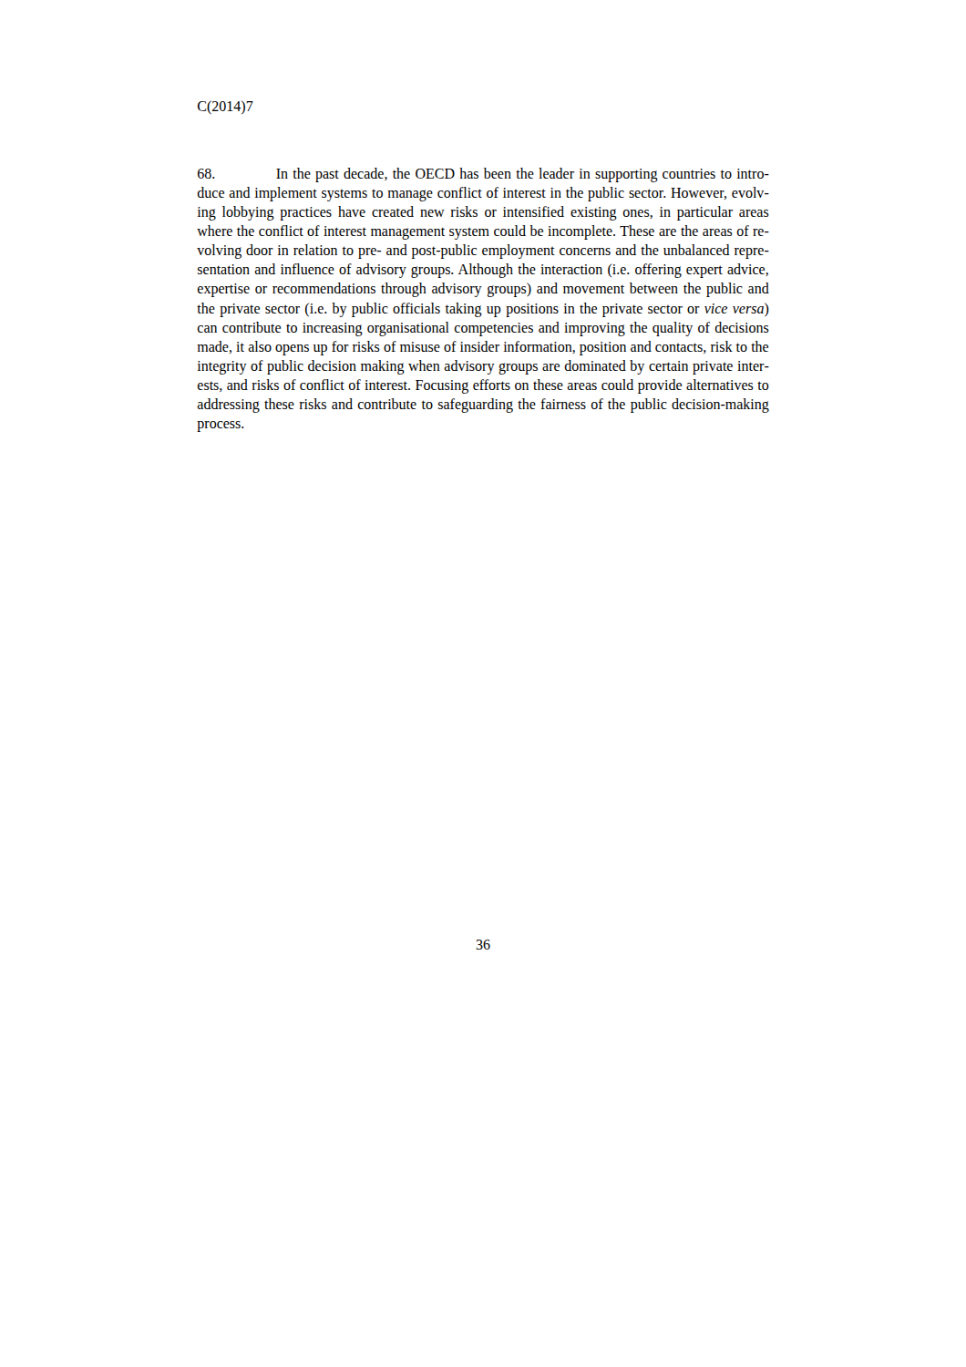C(2014)7
68. In the past decade, the OECD has been the leader in supporting countries to introduce and implement systems to manage conflict of interest in the public sector. However, evolving lobbying practices have created new risks or intensified existing ones, in particular areas where the conflict of interest management system could be incomplete. These are the areas of revolving door in relation to pre- and post-public employment concerns and the unbalanced representation and influence of advisory groups. Although the interaction (i.e. offering expert advice, expertise or recommendations through advisory groups) and movement between the public and the private sector (i.e. by public officials taking up positions in the private sector or vice versa) can contribute to increasing organisational competencies and improving the quality of decisions made, it also opens up for risks of misuse of insider information, position and contacts, risk to the integrity of public decision making when advisory groups are dominated by certain private interests, and risks of conflict of interest. Focusing efforts on these areas could provide alternatives to addressing these risks and contribute to safeguarding the fairness of the public decision-making process.
36